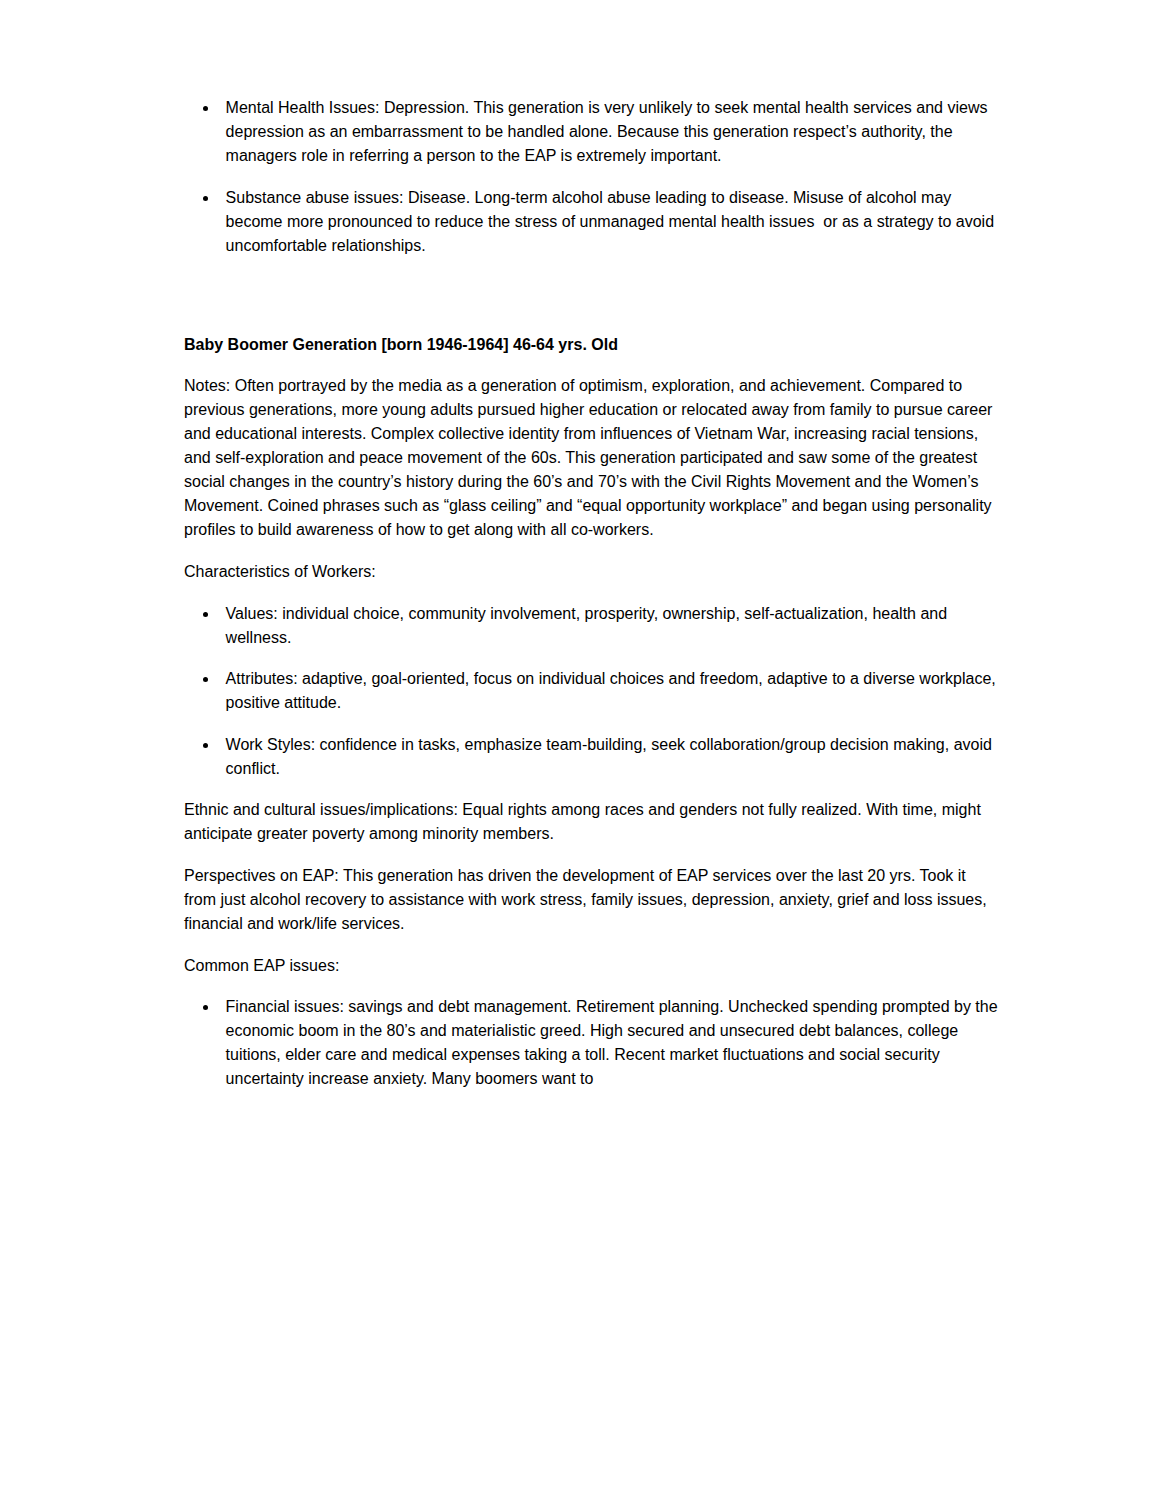Mental Health Issues: Depression. This generation is very unlikely to seek mental health services and views depression as an embarrassment to be handled alone. Because this generation respect’s authority, the managers role in referring a person to the EAP is extremely important.
Substance abuse issues: Disease. Long-term alcohol abuse leading to disease. Misuse of alcohol may become more pronounced to reduce the stress of unmanaged mental health issues or as a strategy to avoid uncomfortable relationships.
Baby Boomer Generation [born 1946-1964] 46-64 yrs. Old
Notes: Often portrayed by the media as a generation of optimism, exploration, and achievement. Compared to previous generations, more young adults pursued higher education or relocated away from family to pursue career and educational interests. Complex collective identity from influences of Vietnam War, increasing racial tensions, and self-exploration and peace movement of the 60s. This generation participated and saw some of the greatest social changes in the country’s history during the 60’s and 70’s with the Civil Rights Movement and the Women’s Movement. Coined phrases such as “glass ceiling” and “equal opportunity workplace” and began using personality profiles to build awareness of how to get along with all co-workers.
Characteristics of Workers:
Values: individual choice, community involvement, prosperity, ownership, self-actualization, health and wellness.
Attributes: adaptive, goal-oriented, focus on individual choices and freedom, adaptive to a diverse workplace, positive attitude.
Work Styles: confidence in tasks, emphasize team-building, seek collaboration/group decision making, avoid conflict.
Ethnic and cultural issues/implications: Equal rights among races and genders not fully realized. With time, might anticipate greater poverty among minority members.
Perspectives on EAP: This generation has driven the development of EAP services over the last 20 yrs. Took it from just alcohol recovery to assistance with work stress, family issues, depression, anxiety, grief and loss issues, financial and work/life services.
Common EAP issues:
Financial issues: savings and debt management. Retirement planning. Unchecked spending prompted by the economic boom in the 80’s and materialistic greed. High secured and unsecured debt balances, college tuitions, elder care and medical expenses taking a toll. Recent market fluctuations and social security uncertainty increase anxiety. Many boomers want to